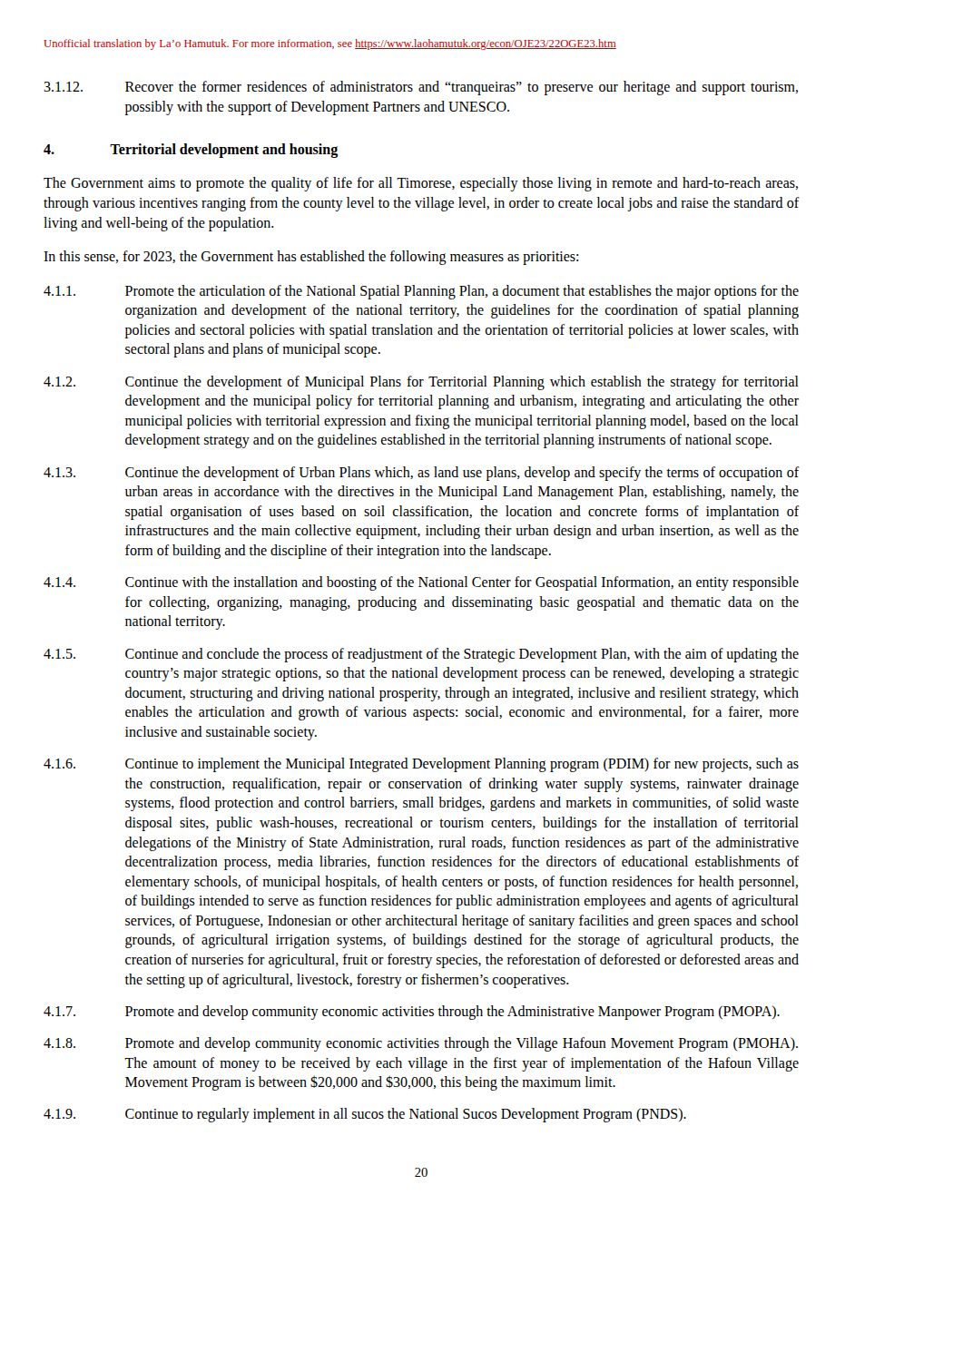Unofficial translation by La’o Hamutuk. For more information, see https://www.laohamutuk.org/econ/OJE23/22OGE23.htm
3.1.12.
Recover the former residences of administrators and “tranqueiras” to preserve our heritage and support tourism, possibly with the support of Development Partners and UNESCO.
4. Territorial development and housing
The Government aims to promote the quality of life for all Timorese, especially those living in remote and hard-to-reach areas, through various incentives ranging from the county level to the village level, in order to create local jobs and raise the standard of living and well-being of the population.
In this sense, for 2023, the Government has established the following measures as priorities:
4.1.1.
Promote the articulation of the National Spatial Planning Plan, a document that establishes the major options for the organization and development of the national territory, the guidelines for the coordination of spatial planning policies and sectoral policies with spatial translation and the orientation of territorial policies at lower scales, with sectoral plans and plans of municipal scope.
4.1.2.
Continue the development of Municipal Plans for Territorial Planning which establish the strategy for territorial development and the municipal policy for territorial planning and urbanism, integrating and articulating the other municipal policies with territorial expression and fixing the municipal territorial planning model, based on the local development strategy and on the guidelines established in the territorial planning instruments of national scope.
4.1.3.
Continue the development of Urban Plans which, as land use plans, develop and specify the terms of occupation of urban areas in accordance with the directives in the Municipal Land Management Plan, establishing, namely, the spatial organisation of uses based on soil classification, the location and concrete forms of implantation of infrastructures and the main collective equipment, including their urban design and urban insertion, as well as the form of building and the discipline of their integration into the landscape.
4.1.4.
Continue with the installation and boosting of the National Center for Geospatial Information, an entity responsible for collecting, organizing, managing, producing and disseminating basic geospatial and thematic data on the national territory.
4.1.5.
Continue and conclude the process of readjustment of the Strategic Development Plan, with the aim of updating the country’s major strategic options, so that the national development process can be renewed, developing a strategic document, structuring and driving national prosperity, through an integrated, inclusive and resilient strategy, which enables the articulation and growth of various aspects: social, economic and environmental, for a fairer, more inclusive and sustainable society.
4.1.6.
Continue to implement the Municipal Integrated Development Planning program (PDIM) for new projects, such as the construction, requalification, repair or conservation of drinking water supply systems, rainwater drainage systems, flood protection and control barriers, small bridges, gardens and markets in communities, of solid waste disposal sites, public wash-houses, recreational or tourism centers, buildings for the installation of territorial delegations of the Ministry of State Administration, rural roads, function residences as part of the administrative decentralization process, media libraries, function residences for the directors of educational establishments of elementary schools, of municipal hospitals, of health centers or posts, of function residences for health personnel, of buildings intended to serve as function residences for public administration employees and agents of agricultural services, of Portuguese, Indonesian or other architectural heritage of sanitary facilities and green spaces and school grounds, of agricultural irrigation systems, of buildings destined for the storage of agricultural products, the creation of nurseries for agricultural, fruit or forestry species, the reforestation of deforested or deforested areas and the setting up of agricultural, livestock, forestry or fishermen’s cooperatives.
4.1.7.
Promote and develop community economic activities through the Administrative Manpower Program (PMOPA).
4.1.8.
Promote and develop community economic activities through the Village Hafoun Movement Program (PMOHA). The amount of money to be received by each village in the first year of implementation of the Hafoun Village Movement Program is between $20,000 and $30,000, this being the maximum limit.
4.1.9.
Continue to regularly implement in all sucos the National Sucos Development Program (PNDS).
20